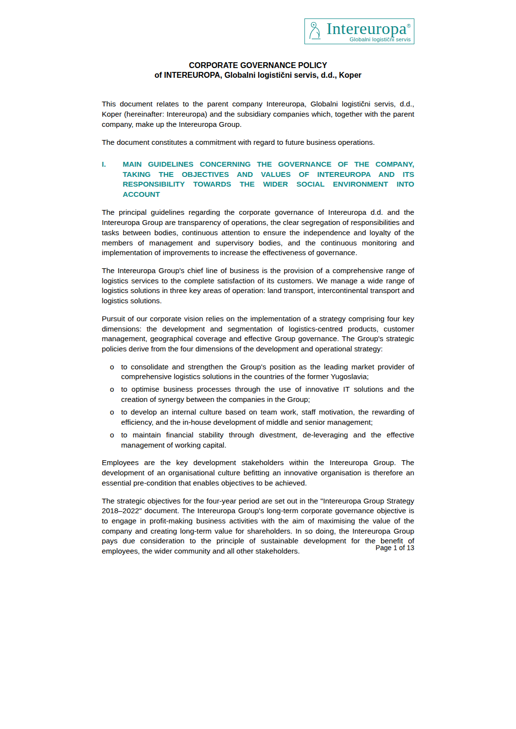Intereuropa®
Globalni logistični servis
CORPORATE GOVERNANCE POLICY
of INTEREUROPA, Globalni logistični servis, d.d., Koper
This document relates to the parent company Intereuropa, Globalni logistični servis, d.d., Koper (hereinafter: Intereuropa) and the subsidiary companies which, together with the parent company, make up the Intereuropa Group.
The document constitutes a commitment with regard to future business operations.
I. Main guidelines concerning the governance of the company, taking the objectives and values of Intereuropa and its responsibility towards the wider social environment into account
The principal guidelines regarding the corporate governance of Intereuropa d.d. and the Intereuropa Group are transparency of operations, the clear segregation of responsibilities and tasks between bodies, continuous attention to ensure the independence and loyalty of the members of management and supervisory bodies, and the continuous monitoring and implementation of improvements to increase the effectiveness of governance.
The Intereuropa Group's chief line of business is the provision of a comprehensive range of logistics services to the complete satisfaction of its customers. We manage a wide range of logistics solutions in three key areas of operation: land transport, intercontinental transport and logistics solutions.
Pursuit of our corporate vision relies on the implementation of a strategy comprising four key dimensions: the development and segmentation of logistics-centred products, customer management, geographical coverage and effective Group governance. The Group's strategic policies derive from the four dimensions of the development and operational strategy:
to consolidate and strengthen the Group's position as the leading market provider of comprehensive logistics solutions in the countries of the former Yugoslavia;
to optimise business processes through the use of innovative IT solutions and the creation of synergy between the companies in the Group;
to develop an internal culture based on team work, staff motivation, the rewarding of efficiency, and the in-house development of middle and senior management;
to maintain financial stability through divestment, de-leveraging and the effective management of working capital.
Employees are the key development stakeholders within the Intereuropa Group. The development of an organisational culture befitting an innovative organisation is therefore an essential pre-condition that enables objectives to be achieved.
The strategic objectives for the four-year period are set out in the "Intereuropa Group Strategy 2018–2022" document. The Intereuropa Group's long-term corporate governance objective is to engage in profit-making business activities with the aim of maximising the value of the company and creating long-term value for shareholders. In so doing, the Intereuropa Group pays due consideration to the principle of sustainable development for the benefit of employees, the wider community and all other stakeholders.
Page 1 of 13